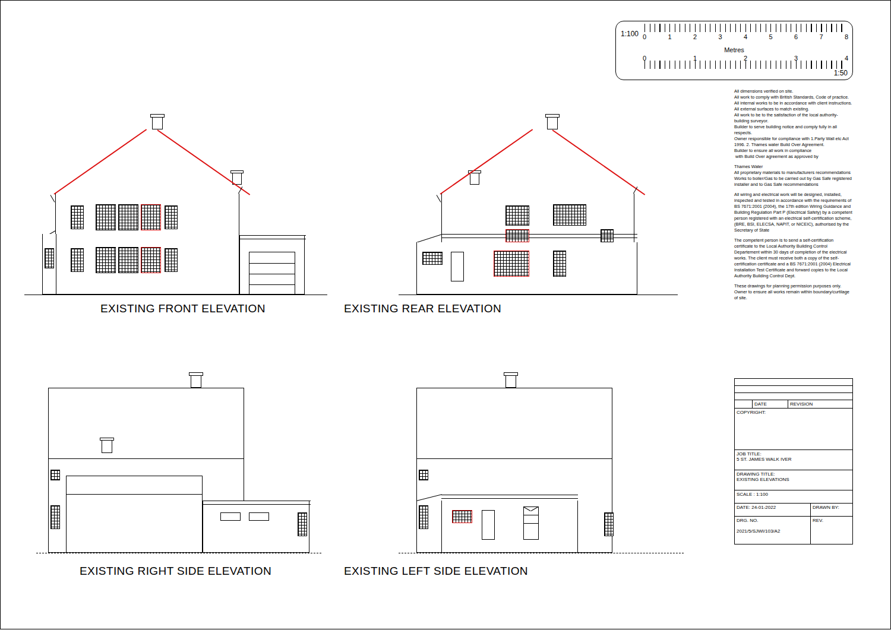1:100
0 1 2 3 4 5 6 7 8
Metres
0 1 2 3 4
1:50
All dimensions verified on site.
All work to comply with British Standards, Code of practice.
All internal works to be in accordance with client instructions.
All external surfaces to match existing.
All work to be to the satisfaction of the local authority-building surveyor.
Builder to serve building notice and comply fully in all respects.
Owner responsible for compliance with 1.Party Wall etc Act 1996. 2. Thames water Build Over Agreement.
Builder to ensure all work in compliance
with Build Over agreement as approved by
Thames Water
All proprietary materials to manufacturers recommendations
Works to boiler/Gas to be carried out by Gas Safe registered installer and to Gas Safe recommendations
All wiring and electrical work will be designed, installed, inspected and tested in accordance with the requirements of BS 7671:2001 (2004), the 17th edition Wiring Guidance and Building Regulation Part P (Electrical Safety) by a competent person registered with an electrical self-certification scheme, (BRE, BSI, ELECSA, NAPIT, or NICEIC), authorised by the Secretary of State
The competent person is to send a self-certification certificate to the Local Authority Building Control Departement within 30 days of completion of the electrical works. The client must receive both a copy of the self-certification certificate and a BS 7671:2001 (2004) Electrical Installation Test Certificate and forward copies to the Local Authority Building Control Dept.
These drawings for planning permission purposes only. Owner to ensure all works remain within boundary/curtilage of site.
DATE
REVISION
COPYRIGHT:
JOB TITLE:
5 ST. JAMES WALK IVER
DRAWING TITLE:
EXISTING ELEVATIONS
SCALE : 1:100
DATE: 24-01-2022
DRAWN BY:
DRG. NO.
2021/5/SJWI/103/A2
REV.
EXISTING FRONT ELEVATION
EXISTING REAR ELEVATION
EXISTING RIGHT SIDE ELEVATION
EXISTING LEFT SIDE ELEVATION